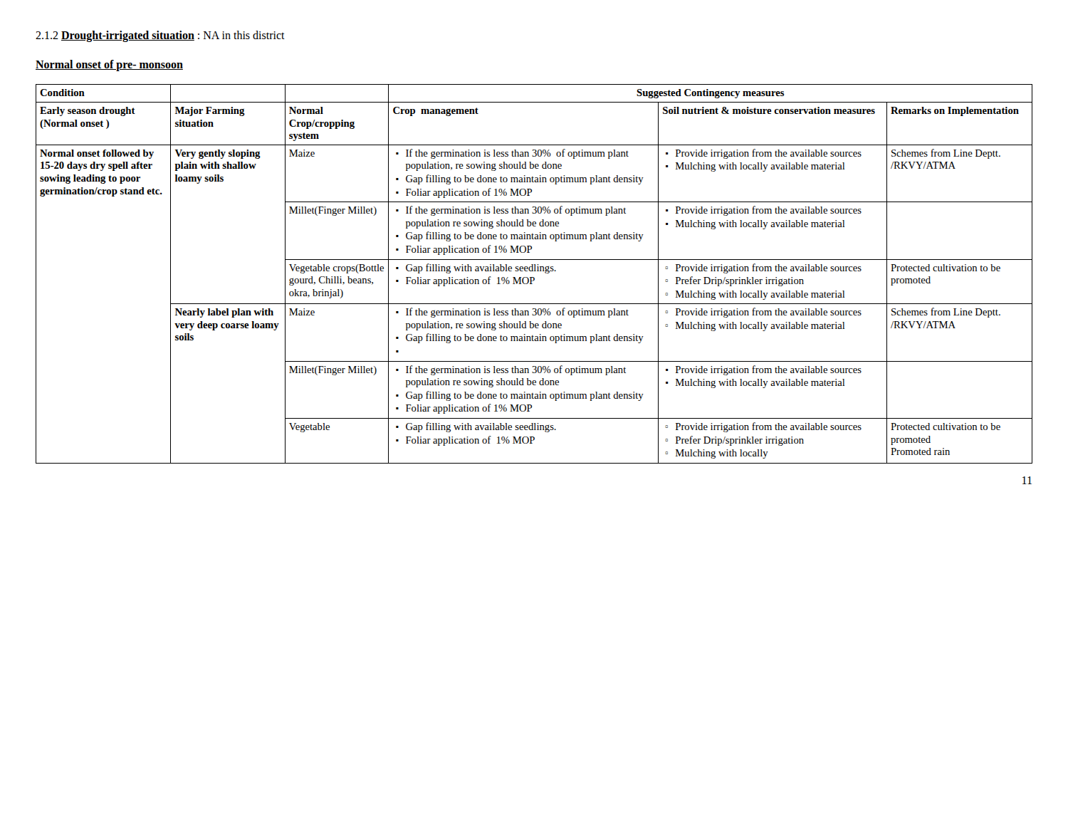2.1.2 Drought-irrigated situation : NA in this district
Normal onset of pre- monsoon
| Condition | | | Suggested Contingency measures |
| --- | --- | --- | --- |
| Early season drought (Normal onset ) | Major Farming situation | Normal Crop/cropping system | Crop management | Soil nutrient & moisture conservation measures | Remarks on Implementation |
| Normal onset followed by 15-20 days dry spell after sowing leading to poor germination/crop stand etc. | Very gently sloping plain with shallow loamy soils | Maize | If the germination is less than 30% of optimum plant population, re sowing should be done Gap filling to be done to maintain optimum plant density Foliar application of 1% MOP | Provide irrigation from the available sources Mulching with locally available material | Schemes from Line Deptt. /RKVY/ATMA |
| Millet(Finger Millet) | If the germination is less than 30% of optimum plant population re sowing should be done Gap filling to be done to maintain optimum plant density Foliar application of 1% MOP | Provide irrigation from the available sources Mulching with locally available material | |
| Vegetable crops(Bottle gourd, Chilli, beans, okra, brinjal) | Gap filling with available seedlings. Foliar application of 1% MOP | Provide irrigation from the available sources Prefer Drip/sprinkler irrigation Mulching with locally available material | Protected cultivation to be promoted |
| Nearly label plan with very deep coarse loamy soils | Maize | If the germination is less than 30% of optimum plant population, re sowing should be done Gap filling to be done to maintain optimum plant density | Provide irrigation from the available sources Mulching with locally available material | Schemes from Line Deptt. /RKVY/ATMA |
| Millet(Finger Millet) | If the germination is less than 30% of optimum plant population re sowing should be done Gap filling to be done to maintain optimum plant density Foliar application of 1% MOP | Provide irrigation from the available sources Mulching with locally available material | |
| Vegetable | Gap filling with available seedlings. Foliar application of 1% MOP | Provide irrigation from the available sources Prefer Drip/sprinkler irrigation Mulching with locally | Protected cultivation to be promoted Promoted rain |
11